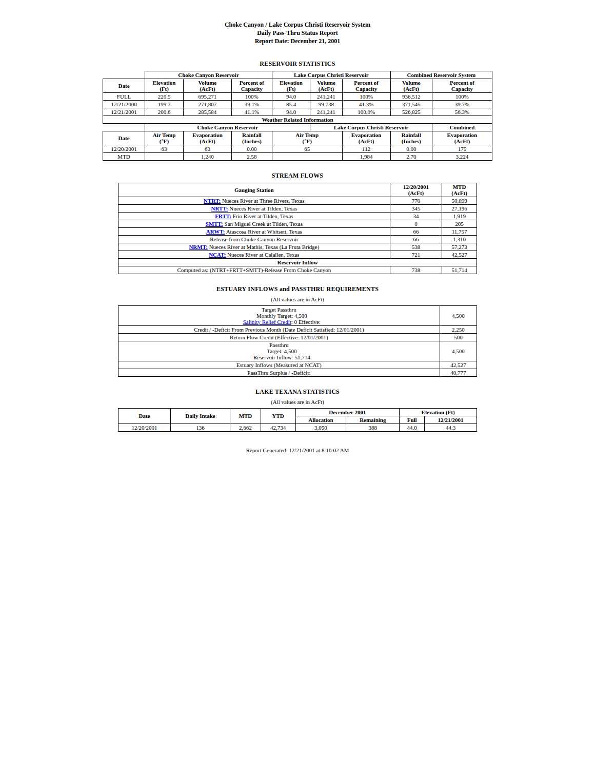Choke Canyon / Lake Corpus Christi Reservoir System
Daily Pass-Thru Status Report
Report Date: December 21, 2001
RESERVOIR STATISTICS
| | Choke Canyon Reservoir | Lake Corpus Christi Reservoir | Combined Reservoir System |
| Date | Elevation (Ft) | Volume (AcFt) | Percent of Capacity | Elevation (Ft) | Volume (AcFt) | Percent of Capacity | Volume (AcFt) | Percent of Capacity |
| FULL | 220.5 | 695,271 | 100% | 94.0 | 241,241 | 100% | 936,512 | 100% |
| 12/21/2000 | 199.7 | 271,807 | 39.1% | 85.4 | 99,738 | 41.3% | 371,545 | 39.7% |
| 12/21/2001 | 200.6 | 285,584 | 41.1% | 94.0 | 241,241 | 100.0% | 526,825 | 56.3% |
| Weather Related Information |
| | Choke Canyon Reservoir | Lake Corpus Christi Reservoir | Combined |
| Date | Air Temp (°F) | Evaporation (AcFt) | Rainfall (Inches) | Air Temp (°F) | Evaporation (AcFt) | Rainfall (Inches) | Evaporation (AcFt) |
| 12/20/2001 | 63 | 63 | 0.00 | 65 | 112 | 0.00 | 175 |
| MTD | | 1,240 | 2.58 | | 1,984 | 2.70 | 3,224 |
STREAM FLOWS
| Gauging Station | 12/20/2001 (AcFt) | MTD (AcFt) |
| --- | --- | --- |
| NTRT: Nueces River at Three Rivers, Texas | 770 | 50,899 |
| NRTT: Nueces River at Tilden, Texas | 345 | 27,196 |
| FRTT: Frio River at Tilden, Texas | 34 | 1,919 |
| SMTT: San Miguel Creek at Tilden, Texas | 0 | 205 |
| ARWT: Atascosa River at Whitsett, Texas | 66 | 11,757 |
| Release from Choke Canyon Reservoir | 66 | 1,310 |
| NRMT: Nueces River at Mathis, Texas (La Fruta Bridge) | 538 | 57,273 |
| NCAT: Nueces River at Calallen, Texas | 721 | 42,527 |
| Reservoir Inflow |
| Computed as: (NTRT+FRTT+SMTT)-Release From Choke Canyon | 738 | 51,714 |
ESTUARY INFLOWS and PASSTHRU REQUIREMENTS
(All values are in AcFt)
| Target Passthru Monthly Target: 4,500 Salinity Relief Credit : 0 Effective: | 4,500 |
| Credit / -Deficit From Previous Month (Date Deficit Satisfied: 12/01/2001) | 2,250 |
| Return Flow Credit (Effective: 12/01/2001) | 500 |
| Passthru Target: 4,500 Reservoir Inflow: 51,714 | 4,500 |
| Estuary Inflows (Measured at NCAT) | 42,527 |
| PassThru Surplus / -Deficit: | 40,777 |
LAKE TEXANA STATISTICS
(All values are in AcFt)
| Date | Daily Intake | MTD | YTD | December 2001 | Elevation (Ft) |
| --- | --- | --- | --- | --- | --- |
| Allocation | Remaining | Full | 12/21/2001 |
| 12/20/2001 | 136 | 2,662 | 42,734 | 3,050 | 388 | 44.0 | 44.3 |
Report Generated: 12/21/2001 at 8:10:02 AM